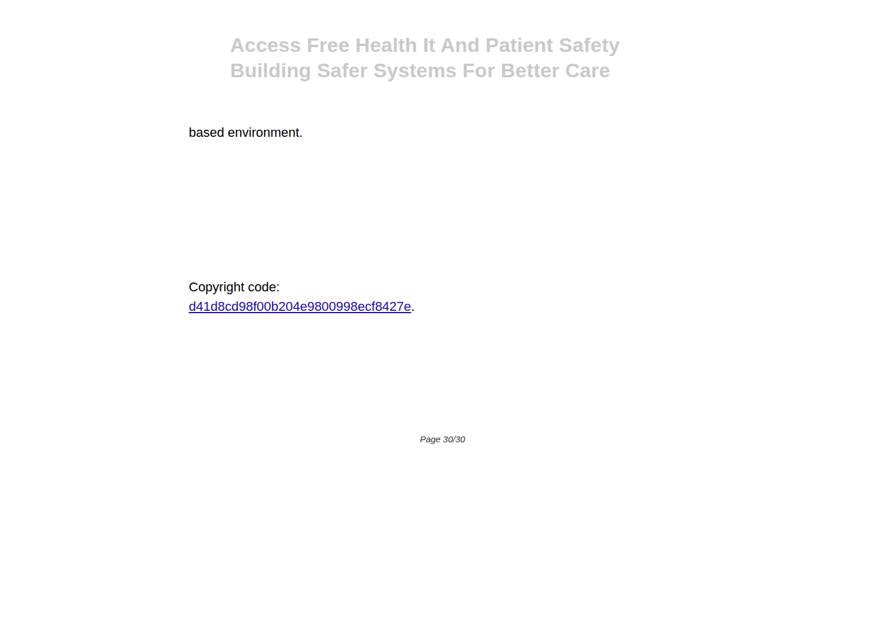Access Free Health It And Patient Safety Building Safer Systems For Better Care
based environment.
Copyright code:
d41d8cd98f00b204e9800998ecf8427e.
Page 30/30